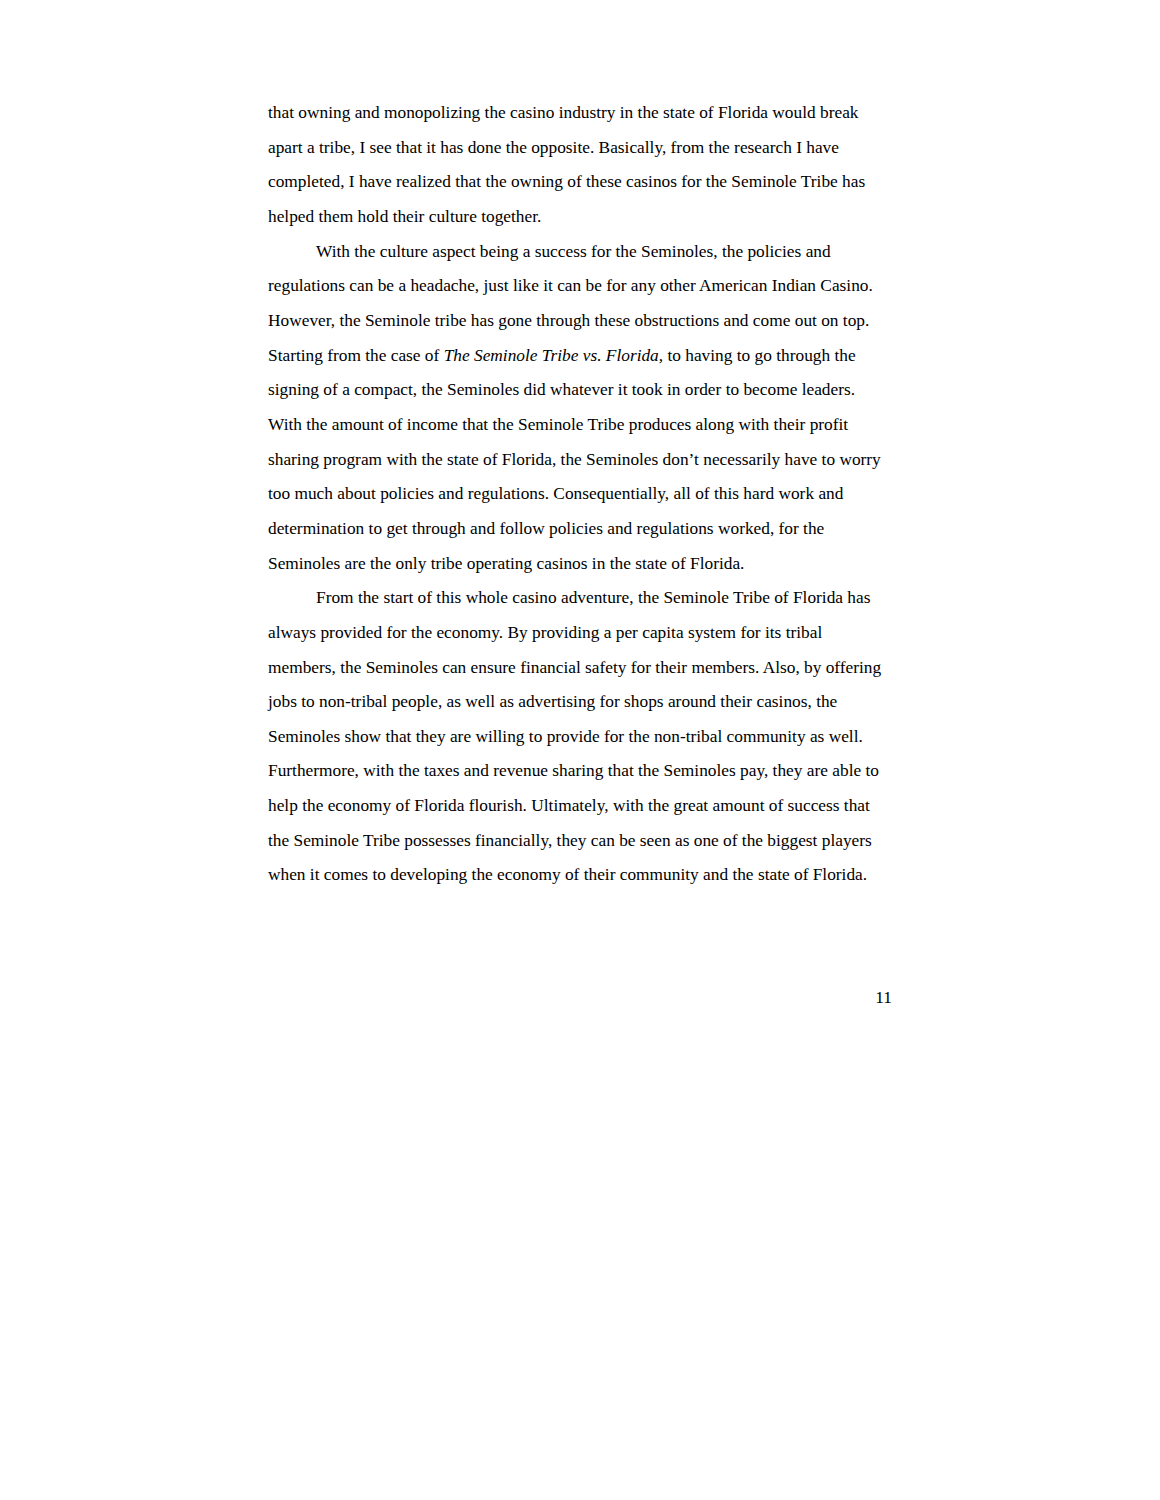that owning and monopolizing the casino industry in the state of Florida would break apart a tribe, I see that it has done the opposite. Basically, from the research I have completed, I have realized that the owning of these casinos for the Seminole Tribe has helped them hold their culture together.
With the culture aspect being a success for the Seminoles, the policies and regulations can be a headache, just like it can be for any other American Indian Casino. However, the Seminole tribe has gone through these obstructions and come out on top. Starting from the case of The Seminole Tribe vs. Florida, to having to go through the signing of a compact, the Seminoles did whatever it took in order to become leaders. With the amount of income that the Seminole Tribe produces along with their profit sharing program with the state of Florida, the Seminoles don’t necessarily have to worry too much about policies and regulations. Consequentially, all of this hard work and determination to get through and follow policies and regulations worked, for the Seminoles are the only tribe operating casinos in the state of Florida.
From the start of this whole casino adventure, the Seminole Tribe of Florida has always provided for the economy. By providing a per capita system for its tribal members, the Seminoles can ensure financial safety for their members. Also, by offering jobs to non-tribal people, as well as advertising for shops around their casinos, the Seminoles show that they are willing to provide for the non-tribal community as well. Furthermore, with the taxes and revenue sharing that the Seminoles pay, they are able to help the economy of Florida flourish. Ultimately, with the great amount of success that the Seminole Tribe possesses financially, they can be seen as one of the biggest players when it comes to developing the economy of their community and the state of Florida.
11